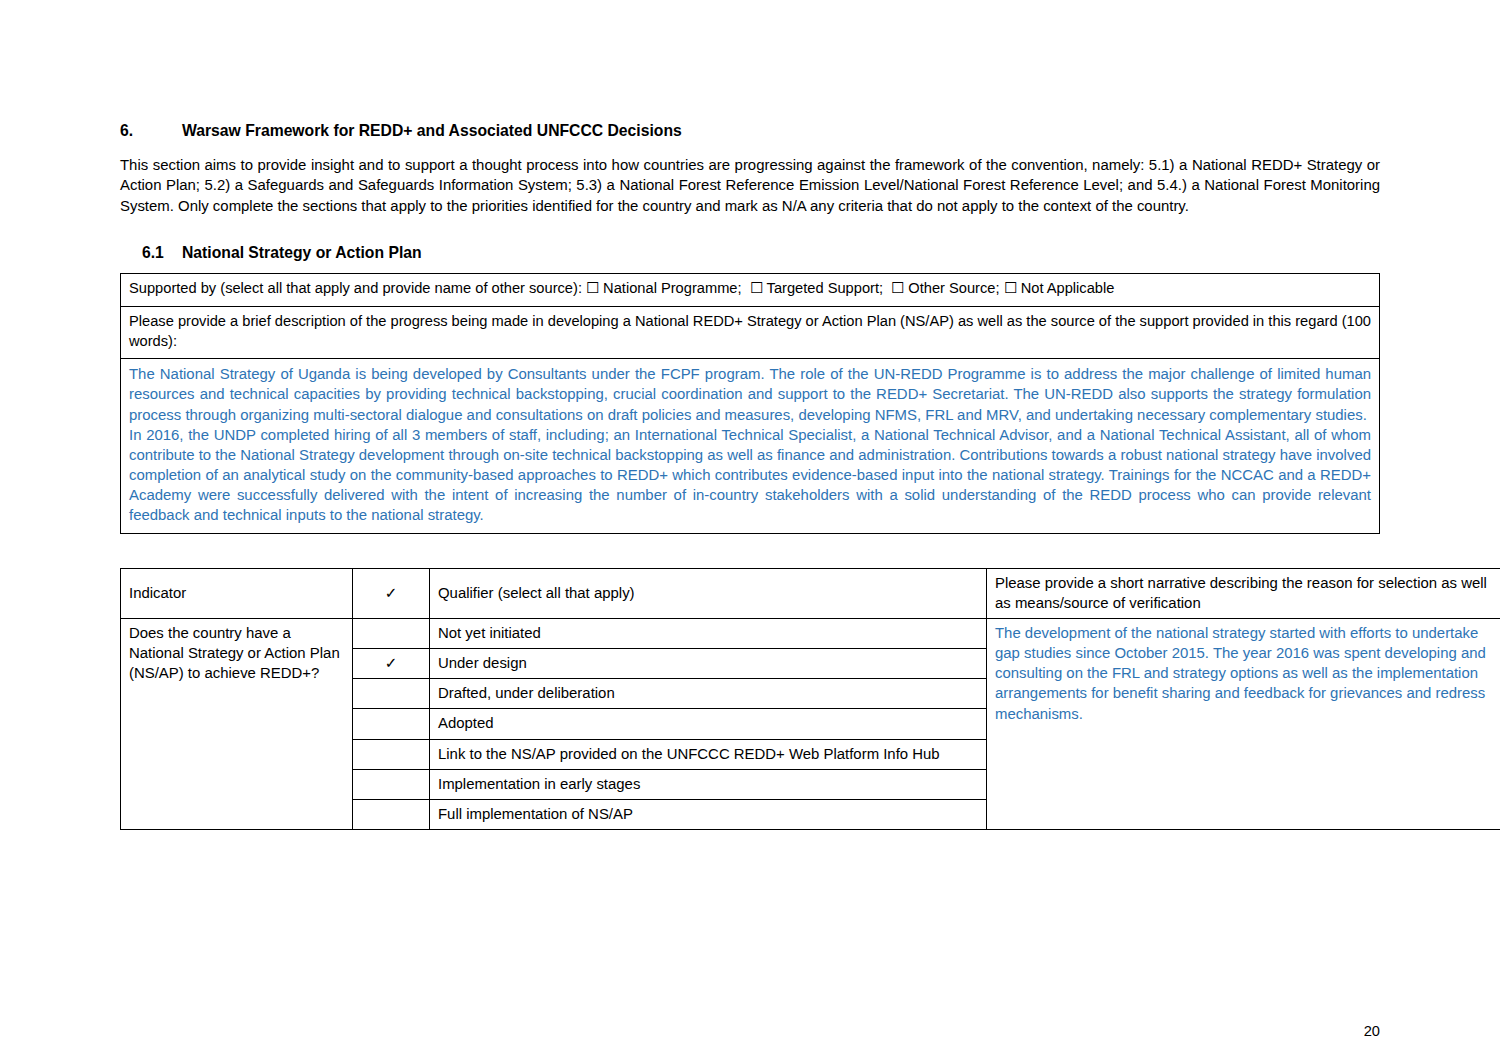6. Warsaw Framework for REDD+ and Associated UNFCCC Decisions
This section aims to provide insight and to support a thought process into how countries are progressing against the framework of the convention, namely: 5.1) a National REDD+ Strategy or Action Plan; 5.2) a Safeguards and Safeguards Information System; 5.3) a National Forest Reference Emission Level/National Forest Reference Level; and 5.4.) a National Forest Monitoring System. Only complete the sections that apply to the priorities identified for the country and mark as N/A any criteria that do not apply to the context of the country.
6.1 National Strategy or Action Plan
| Supported by (select all that apply and provide name of other source): ☐ National Programme; ☐ Targeted Support; ☐ Other Source; ☐ Not Applicable |
| Please provide a brief description of the progress being made in developing a National REDD+ Strategy or Action Plan (NS/AP) as well as the source of the support provided in this regard (100 words): |
| The National Strategy of Uganda is being developed by Consultants under the FCPF program. The role of the UN-REDD Programme is to address the major challenge of limited human resources and technical capacities by providing technical backstopping, crucial coordination and support to the REDD+ Secretariat. The UN-REDD also supports the strategy formulation process through organizing multi-sectoral dialogue and consultations on draft policies and measures, developing NFMS, FRL and MRV, and undertaking necessary complementary studies. In 2016, the UNDP completed hiring of all 3 members of staff, including; an International Technical Specialist, a National Technical Advisor, and a National Technical Assistant, all of whom contribute to the National Strategy development through on-site technical backstopping as well as finance and administration. Contributions towards a robust national strategy have involved completion of an analytical study on the community-based approaches to REDD+ which contributes evidence-based input into the national strategy. Trainings for the NCCAC and a REDD+ Academy were successfully delivered with the intent of increasing the number of in-country stakeholders with a solid understanding of the REDD process who can provide relevant feedback and technical inputs to the national strategy. |
| Indicator | ✓ | Qualifier (select all that apply) | Please provide a short narrative describing the reason for selection as well as means/source of verification |
| Does the country have a National Strategy or Action Plan (NS/AP) to achieve REDD+? | | Not yet initiated | The development of the national strategy started with efforts to undertake gap studies since October 2015. The year 2016 was spent developing and consulting on the FRL and strategy options as well as the implementation arrangements for benefit sharing and feedback for grievances and redress mechanisms. |
| ✓ | Under design |
| | Drafted, under deliberation |
| | Adopted |
| | Link to the NS/AP provided on the UNFCCC REDD+ Web Platform Info Hub |
| | Implementation in early stages |
| | Full implementation of NS/AP |
20